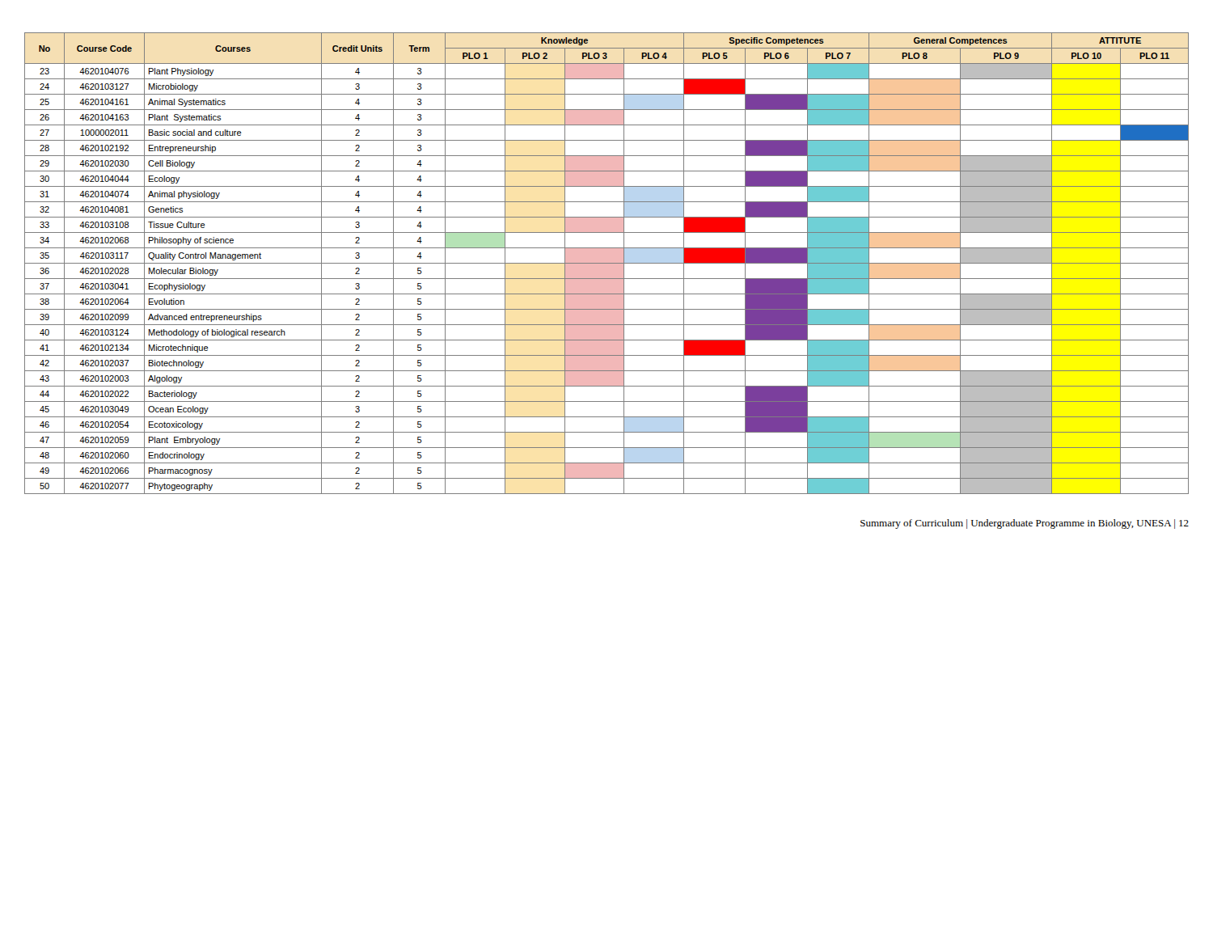| No | Course Code | Courses | Credit Units | Term | Knowledge | Specific Competences | General Competences | ATTITUTE |
| --- | --- | --- | --- | --- | --- | --- | --- | --- |
| PLO 1 | PLO 2 | PLO 3 | PLO 4 | PLO 5 | PLO 6 | PLO 7 | PLO 8 | PLO 9 | PLO 10 | PLO 11 |
| 23 | 4620104076 | Plant Physiology | 4 | 3 | | | | | | | | | | | |
| 24 | 4620103127 | Microbiology | 3 | 3 | | | | | | | | | | | |
| 25 | 4620104161 | Animal Systematics | 4 | 3 | | | | | | | | | | | |
| 26 | 4620104163 | Plant Systematics | 4 | 3 | | | | | | | | | | | |
| 27 | 1000002011 | Basic social and culture | 2 | 3 | | | | | | | | | | | |
| 28 | 4620102192 | Entrepreneurship | 2 | 3 | | | | | | | | | | | |
| 29 | 4620102030 | Cell Biology | 2 | 4 | | | | | | | | | | | |
| 30 | 4620104044 | Ecology | 4 | 4 | | | | | | | | | | | |
| 31 | 4620104074 | Animal physiology | 4 | 4 | | | | | | | | | | | |
| 32 | 4620104081 | Genetics | 4 | 4 | | | | | | | | | | | |
| 33 | 4620103108 | Tissue Culture | 3 | 4 | | | | | | | | | | | |
| 34 | 4620102068 | Philosophy of science | 2 | 4 | | | | | | | | | | | |
| 35 | 4620103117 | Quality Control Management | 3 | 4 | | | | | | | | | | | |
| 36 | 4620102028 | Molecular Biology | 2 | 5 | | | | | | | | | | | |
| 37 | 4620103041 | Ecophysiology | 3 | 5 | | | | | | | | | | | |
| 38 | 4620102064 | Evolution | 2 | 5 | | | | | | | | | | | |
| 39 | 4620102099 | Advanced entrepreneurships | 2 | 5 | | | | | | | | | | | |
| 40 | 4620103124 | Methodology of biological research | 2 | 5 | | | | | | | | | | | |
| 41 | 4620102134 | Microtechnique | 2 | 5 | | | | | | | | | | | |
| 42 | 4620102037 | Biotechnology | 2 | 5 | | | | | | | | | | | |
| 43 | 4620102003 | Algology | 2 | 5 | | | | | | | | | | | |
| 44 | 4620102022 | Bacteriology | 2 | 5 | | | | | | | | | | | |
| 45 | 4620103049 | Ocean Ecology | 3 | 5 | | | | | | | | | | | |
| 46 | 4620102054 | Ecotoxicology | 2 | 5 | | | | | | | | | | | |
| 47 | 4620102059 | Plant Embryology | 2 | 5 | | | | | | | | | | | |
| 48 | 4620102060 | Endocrinology | 2 | 5 | | | | | | | | | | | |
| 49 | 4620102066 | Pharmacognosy | 2 | 5 | | | | | | | | | | | |
| 50 | 4620102077 | Phytogeography | 2 | 5 | | | | | | | | | | | |
Summary of Curriculum | Undergraduate Programme in Biology, UNESA | 12